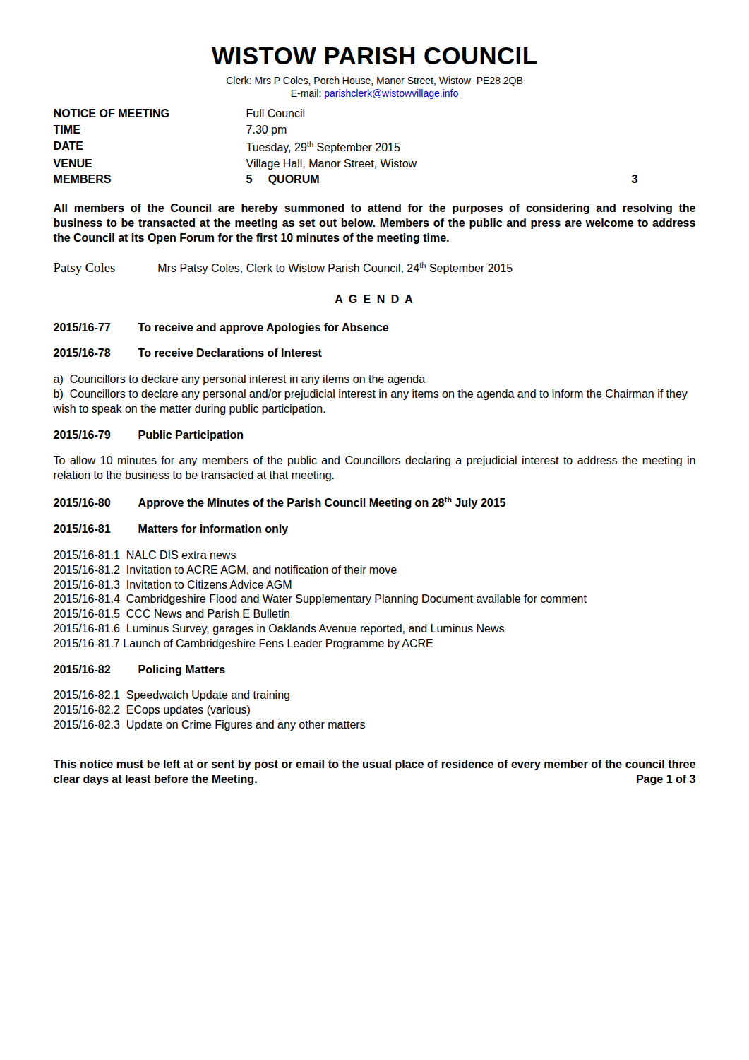WISTOW PARISH COUNCIL
Clerk: Mrs P Coles, Porch House, Manor Street, Wistow PE28 2QB
E-mail: parishclerk@wistowvillage.info
| NOTICE OF MEETING | Full Council | | |
| TIME | 7.30 pm | | |
| DATE | Tuesday, 29 th September 2015 | | |
| VENUE | Village Hall, Manor Street, Wistow | | |
| MEMBERS | 5 QUORUM | | 3 |
All members of the Council are hereby summoned to attend for the purposes of considering and resolving the business to be transacted at the meeting as set out below. Members of the public and press are welcome to address the Council at its Open Forum for the first 10 minutes of the meeting time.
Patsy Coles Mrs Patsy Coles, Clerk to Wistow Parish Council, 24th September 2015
A G E N D A
2015/16-77 To receive and approve Apologies for Absence
2015/16-78 To receive Declarations of Interest
a) Councillors to declare any personal interest in any items on the agenda
b) Councillors to declare any personal and/or prejudicial interest in any items on the agenda and to inform the Chairman if they wish to speak on the matter during public participation.
2015/16-79 Public Participation
To allow 10 minutes for any members of the public and Councillors declaring a prejudicial interest to address the meeting in relation to the business to be transacted at that meeting.
2015/16-80 Approve the Minutes of the Parish Council Meeting on 28th July 2015
2015/16-81 Matters for information only
2015/16-81.1 NALC DIS extra news
2015/16-81.2 Invitation to ACRE AGM, and notification of their move
2015/16-81.3 Invitation to Citizens Advice AGM
2015/16-81.4 Cambridgeshire Flood and Water Supplementary Planning Document available for comment
2015/16-81.5 CCC News and Parish E Bulletin
2015/16-81.6 Luminus Survey, garages in Oaklands Avenue reported, and Luminus News
2015/16-81.7 Launch of Cambridgeshire Fens Leader Programme by ACRE
2015/16-82 Policing Matters
2015/16-82.1 Speedwatch Update and training
2015/16-82.2 ECops updates (various)
2015/16-82.3 Update on Crime Figures and any other matters
This notice must be left at or sent by post or email to the usual place of residence of every member of the council three clear days at least before the Meeting.Page 1 of 3